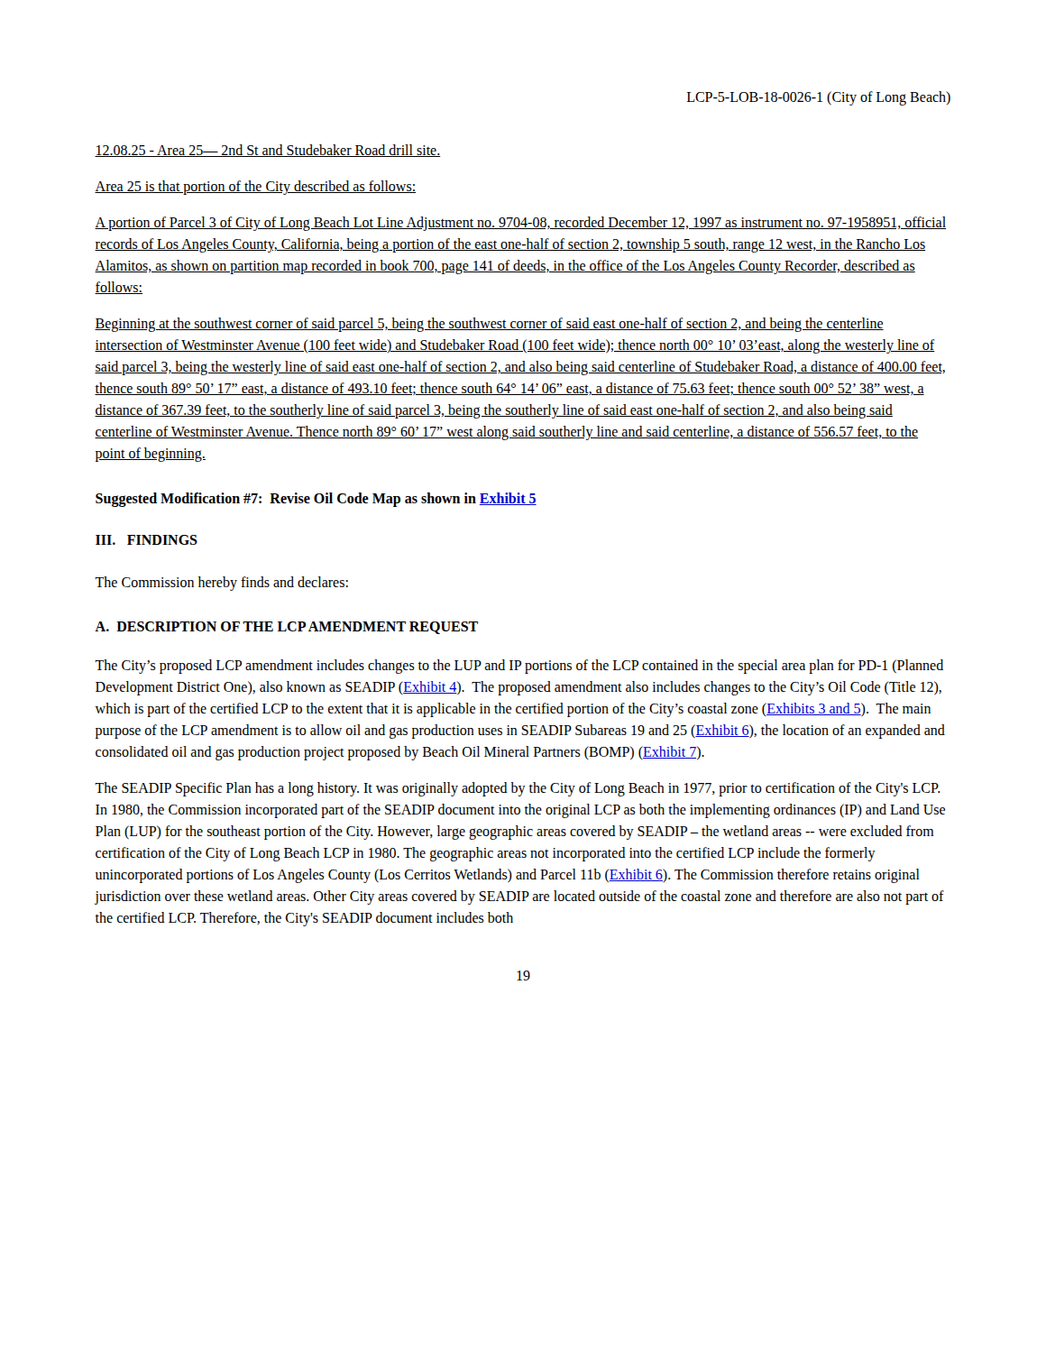LCP-5-LOB-18-0026-1 (City of Long Beach)
12.08.25 - Area 25— 2nd St and Studebaker Road drill site.
Area 25 is that portion of the City described as follows:
A portion of Parcel 3 of City of Long Beach Lot Line Adjustment no. 9704-08, recorded December 12, 1997 as instrument no. 97-1958951, official records of Los Angeles County, California, being a portion of the east one-half of section 2, township 5 south, range 12 west, in the Rancho Los Alamitos, as shown on partition map recorded in book 700, page 141 of deeds, in the office of the Los Angeles County Recorder, described as follows:
Beginning at the southwest corner of said parcel 5, being the southwest corner of said east one-half of section 2, and being the centerline intersection of Westminster Avenue (100 feet wide) and Studebaker Road (100 feet wide); thence north 00° 10’ 03’east, along the westerly line of said parcel 3, being the westerly line of said east one-half of section 2, and also being said centerline of Studebaker Road, a distance of 400.00 feet, thence south 89° 50’ 17” east, a distance of 493.10 feet; thence south 64° 14’ 06” east, a distance of 75.63 feet; thence south 00° 52’ 38” west, a distance of 367.39 feet, to the southerly line of said parcel 3, being the southerly line of said east one-half of section 2, and also being said centerline of Westminster Avenue. Thence north 89° 60’ 17” west along said southerly line and said centerline, a distance of 556.57 feet, to the point of beginning.
Suggested Modification #7: Revise Oil Code Map as shown in Exhibit 5
III. FINDINGS
The Commission hereby finds and declares:
A. DESCRIPTION OF THE LCP AMENDMENT REQUEST
The City’s proposed LCP amendment includes changes to the LUP and IP portions of the LCP contained in the special area plan for PD-1 (Planned Development District One), also known as SEADIP (Exhibit 4). The proposed amendment also includes changes to the City’s Oil Code (Title 12), which is part of the certified LCP to the extent that it is applicable in the certified portion of the City’s coastal zone (Exhibits 3 and 5). The main purpose of the LCP amendment is to allow oil and gas production uses in SEADIP Subareas 19 and 25 (Exhibit 6), the location of an expanded and consolidated oil and gas production project proposed by Beach Oil Mineral Partners (BOMP) (Exhibit 7).
The SEADIP Specific Plan has a long history. It was originally adopted by the City of Long Beach in 1977, prior to certification of the City's LCP. In 1980, the Commission incorporated part of the SEADIP document into the original LCP as both the implementing ordinances (IP) and Land Use Plan (LUP) for the southeast portion of the City. However, large geographic areas covered by SEADIP – the wetland areas -- were excluded from certification of the City of Long Beach LCP in 1980. The geographic areas not incorporated into the certified LCP include the formerly unincorporated portions of Los Angeles County (Los Cerritos Wetlands) and Parcel 11b (Exhibit 6). The Commission therefore retains original jurisdiction over these wetland areas. Other City areas covered by SEADIP are located outside of the coastal zone and therefore are also not part of the certified LCP. Therefore, the City's SEADIP document includes both
19